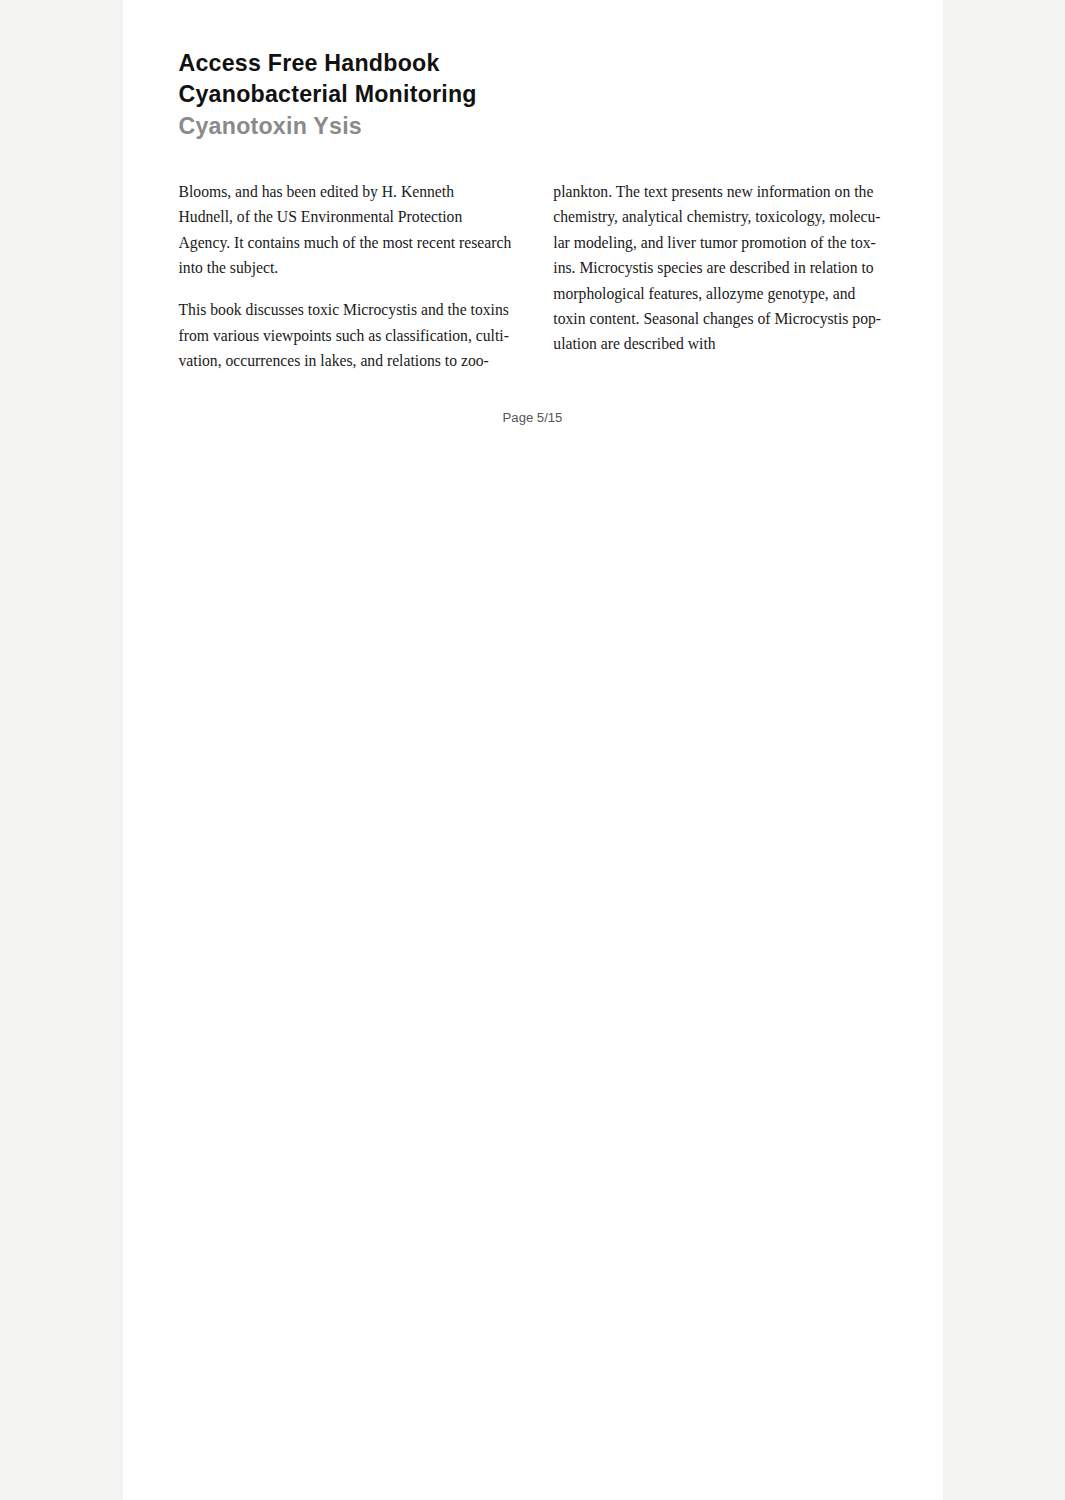Access Free Handbook
Cyanobacterial Monitoring
Cyanotoxin Ysis
Blooms, and has been edited by H. Kenneth Hudnell, of the US Environmental Protection Agency. It contains much of the most recent research into the subject.
This book discusses toxic Microcystis and the toxins from various viewpoints such as classification, cultivation, occurrences in lakes, and relations to zooplankton. The text presents new information on the chemistry, analytical chemistry, toxicology, molecular modeling, and liver tumor promotion of the toxins. Microcystis species are described in relation to morphological features, allozyme genotype, and toxin content. Seasonal changes of Microcystis population are described with
Page 5/15